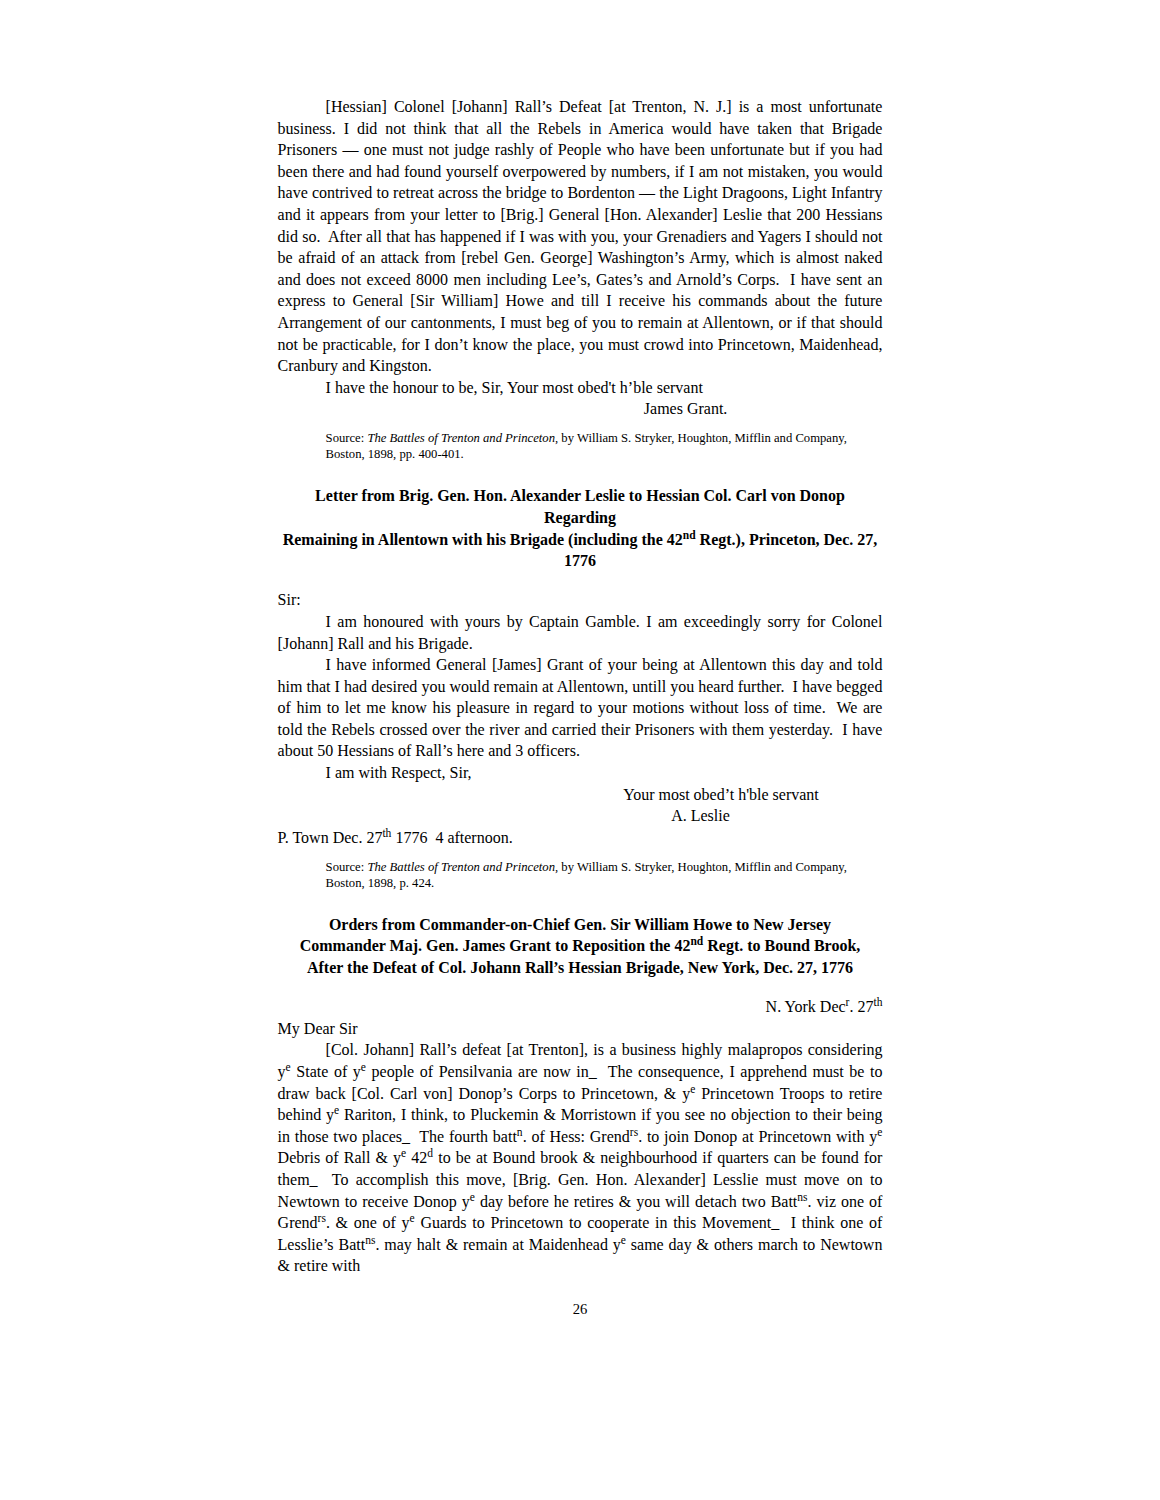[Hessian] Colonel [Johann] Rall’s Defeat [at Trenton, N. J.] is a most unfortunate business. I did not think that all the Rebels in America would have taken that Brigade Prisoners — one must not judge rashly of People who have been unfortunate but if you had been there and had found yourself overpowered by numbers, if I am not mistaken, you would have contrived to retreat across the bridge to Bordenton — the Light Dragoons, Light Infantry and it appears from your letter to [Brig.] General [Hon. Alexander] Leslie that 200 Hessians did so. After all that has happened if I was with you, your Grenadiers and Yagers I should not be afraid of an attack from [rebel Gen. George] Washington’s Army, which is almost naked and does not exceed 8000 men including Lee’s, Gates’s and Arnold’s Corps. I have sent an express to General [Sir William] Howe and till I receive his commands about the future Arrangement of our cantonments, I must beg of you to remain at Allentown, or if that should not be practicable, for I don’t know the place, you must crowd into Princetown, Maidenhead, Cranbury and Kingston.
I have the honour to be, Sir, Your most obed't h’ble servant
James Grant.
Source: The Battles of Trenton and Princeton, by William S. Stryker, Houghton, Mifflin and Company, Boston, 1898, pp. 400-401.
Letter from Brig. Gen. Hon. Alexander Leslie to Hessian Col. Carl von Donop Regarding
Remaining in Allentown with his Brigade (including the 42nd Regt.), Princeton, Dec. 27, 1776
Sir:
I am honoured with yours by Captain Gamble. I am exceedingly sorry for Colonel [Johann] Rall and his Brigade.
I have informed General [James] Grant of your being at Allentown this day and told him that I had desired you would remain at Allentown, untill you heard further. I have begged of him to let me know his pleasure in regard to your motions without loss of time. We are told the Rebels crossed over the river and carried their Prisoners with them yesterday. I have about 50 Hessians of Rall’s here and 3 officers.
I am with Respect, Sir,
Your most obed’t h'ble servant
A. Leslie
P. Town Dec. 27th 1776 4 afternoon.
Source: The Battles of Trenton and Princeton, by William S. Stryker, Houghton, Mifflin and Company, Boston, 1898, p. 424.
Orders from Commander-on-Chief Gen. Sir William Howe to New Jersey
Commander Maj. Gen. James Grant to Reposition the 42nd Regt. to Bound Brook,
After the Defeat of Col. Johann Rall’s Hessian Brigade, New York, Dec. 27, 1776
N. York Decr. 27th
My Dear Sir
[Col. Johann] Rall’s defeat [at Trenton], is a business highly malapropos considering ye State of ye people of Pensilvania are now in_ The consequence, I apprehend must be to draw back [Col. Carl von] Donop’s Corps to Princetown, & ye Princetown Troops to retire behind ye Rariton, I think, to Pluckemin & Morristown if you see no objection to their being in those two places_ The fourth battn. of Hess: Grendrs. to join Donop at Princetown with ye Debris of Rall & ye 42d to be at Bound brook & neighbourhood if quarters can be found for them_ To accomplish this move, [Brig. Gen. Hon. Alexander] Lesslie must move on to Newtown to receive Donop ye day before he retires & you will detach two Battns. viz one of Grendrs. & one of ye Guards to Princetown to cooperate in this Movement_ I think one of Lesslie’s Battns. may halt & remain at Maidenhead ye same day & others march to Newtown & retire with
26